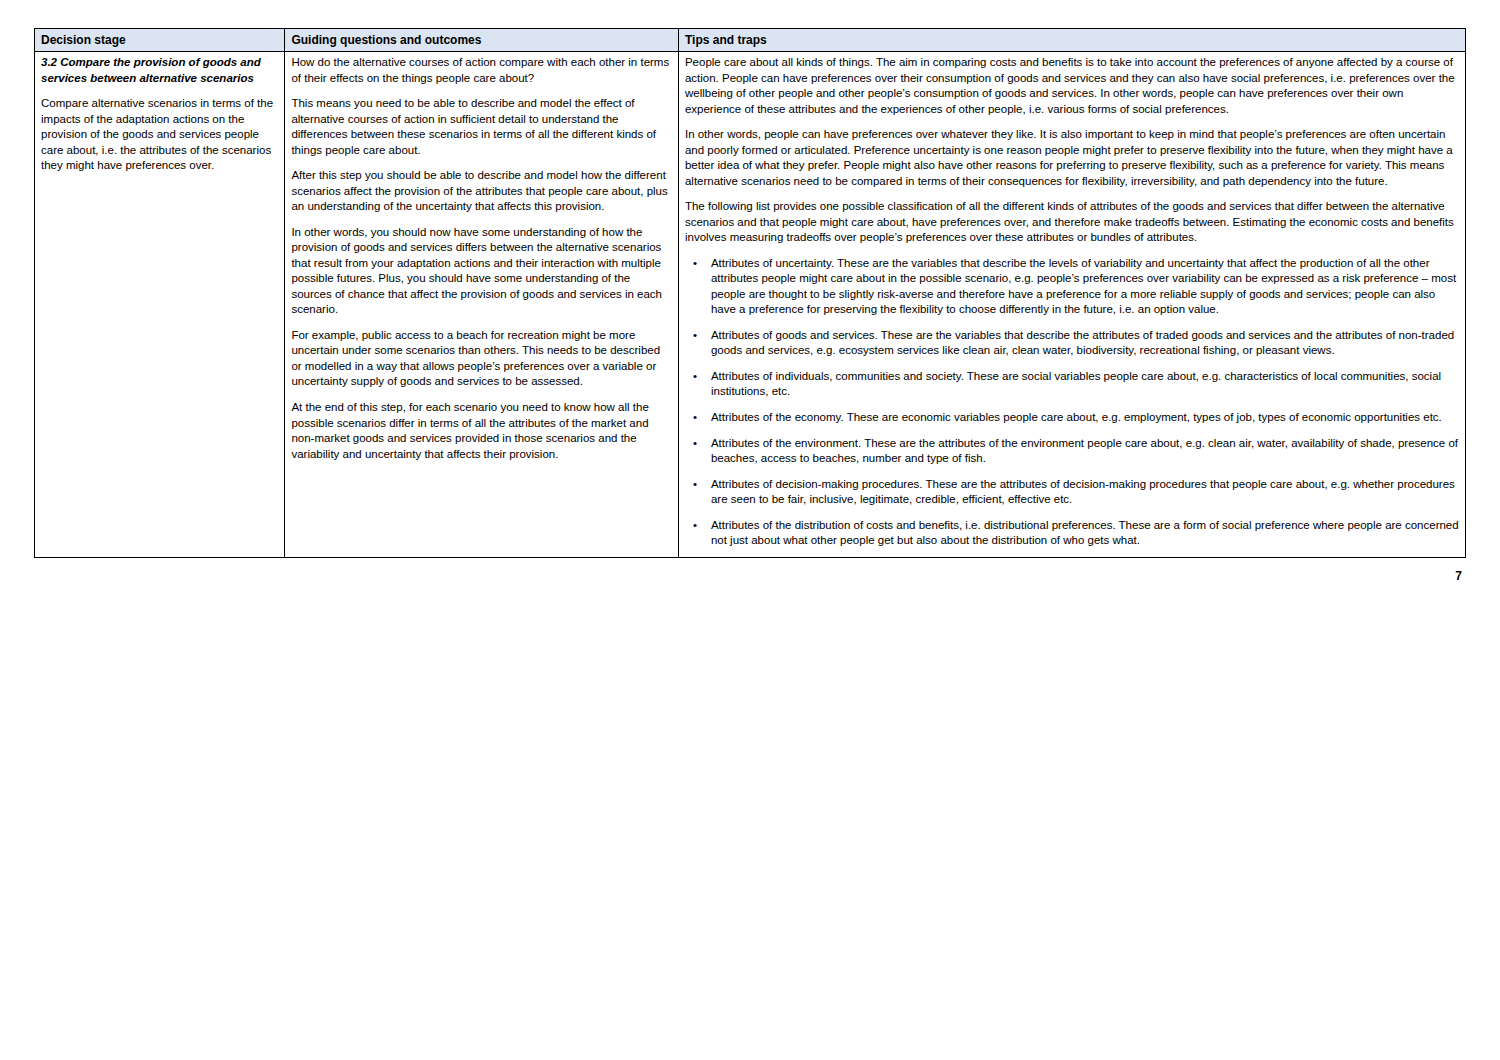| Decision stage | Guiding questions and outcomes | Tips and traps |
| --- | --- | --- |
| 3.2 Compare the provision of goods and services between alternative scenarios Compare alternative scenarios in terms of the impacts of the adaptation actions on the provision of the goods and services people care about, i.e. the attributes of the scenarios they might have preferences over. | How do the alternative courses of action compare with each other in terms of their effects on the things people care about? This means you need to be able to describe and model the effect of alternative courses of action in sufficient detail to understand the differences between these scenarios in terms of all the different kinds of things people care about. After this step you should be able to describe and model how the different scenarios affect the provision of the attributes that people care about, plus an understanding of the uncertainty that affects this provision. In other words, you should now have some understanding of how the provision of goods and services differs between the alternative scenarios that result from your adaptation actions and their interaction with multiple possible futures. Plus, you should have some understanding of the sources of chance that affect the provision of goods and services in each scenario. For example, public access to a beach for recreation might be more uncertain under some scenarios than others. This needs to be described or modelled in a way that allows people’s preferences over a variable or uncertainty supply of goods and services to be assessed. At the end of this step, for each scenario you need to know how all the possible scenarios differ in terms of all the attributes of the market and non-market goods and services provided in those scenarios and the variability and uncertainty that affects their provision. | People care about all kinds of things. The aim in comparing costs and benefits is to take into account the preferences of anyone affected by a course of action. People can have preferences over their consumption of goods and services and they can also have social preferences, i.e. preferences over the wellbeing of other people and other people’s consumption of goods and services. In other words, people can have preferences over their own experience of these attributes and the experiences of other people, i.e. various forms of social preferences. In other words, people can have preferences over whatever they like. It is also important to keep in mind that people’s preferences are often uncertain and poorly formed or articulated. Preference uncertainty is one reason people might prefer to preserve flexibility into the future, when they might have a better idea of what they prefer. People might also have other reasons for preferring to preserve flexibility, such as a preference for variety. This means alternative scenarios need to be compared in terms of their consequences for flexibility, irreversibility, and path dependency into the future. The following list provides one possible classification of all the different kinds of attributes of the goods and services that differ between the alternative scenarios and that people might care about, have preferences over, and therefore make tradeoffs between. Estimating the economic costs and benefits involves measuring tradeoffs over people’s preferences over these attributes or bundles of attributes. Attributes of uncertainty. These are the variables that describe the levels of variability and uncertainty that affect the production of all the other attributes people might care about in the possible scenario, e.g. people’s preferences over variability can be expressed as a risk preference – most people are thought to be slightly risk-averse and therefore have a preference for a more reliable supply of goods and services; people can also have a preference for preserving the flexibility to choose differently in the future, i.e. an option value. Attributes of goods and services. These are the variables that describe the attributes of traded goods and services and the attributes of non-traded goods and services, e.g. ecosystem services like clean air, clean water, biodiversity, recreational fishing, or pleasant views. Attributes of individuals, communities and society. These are social variables people care about, e.g. characteristics of local communities, social institutions, etc. Attributes of the economy. These are economic variables people care about, e.g. employment, types of job, types of economic opportunities etc. Attributes of the environment. These are the attributes of the environment people care about, e.g. clean air, water, availability of shade, presence of beaches, access to beaches, number and type of fish. Attributes of decision-making procedures. These are the attributes of decision-making procedures that people care about, e.g. whether procedures are seen to be fair, inclusive, legitimate, credible, efficient, effective etc. Attributes of the distribution of costs and benefits, i.e. distributional preferences. These are a form of social preference where people are concerned not just about what other people get but also about the distribution of who gets what. |
7